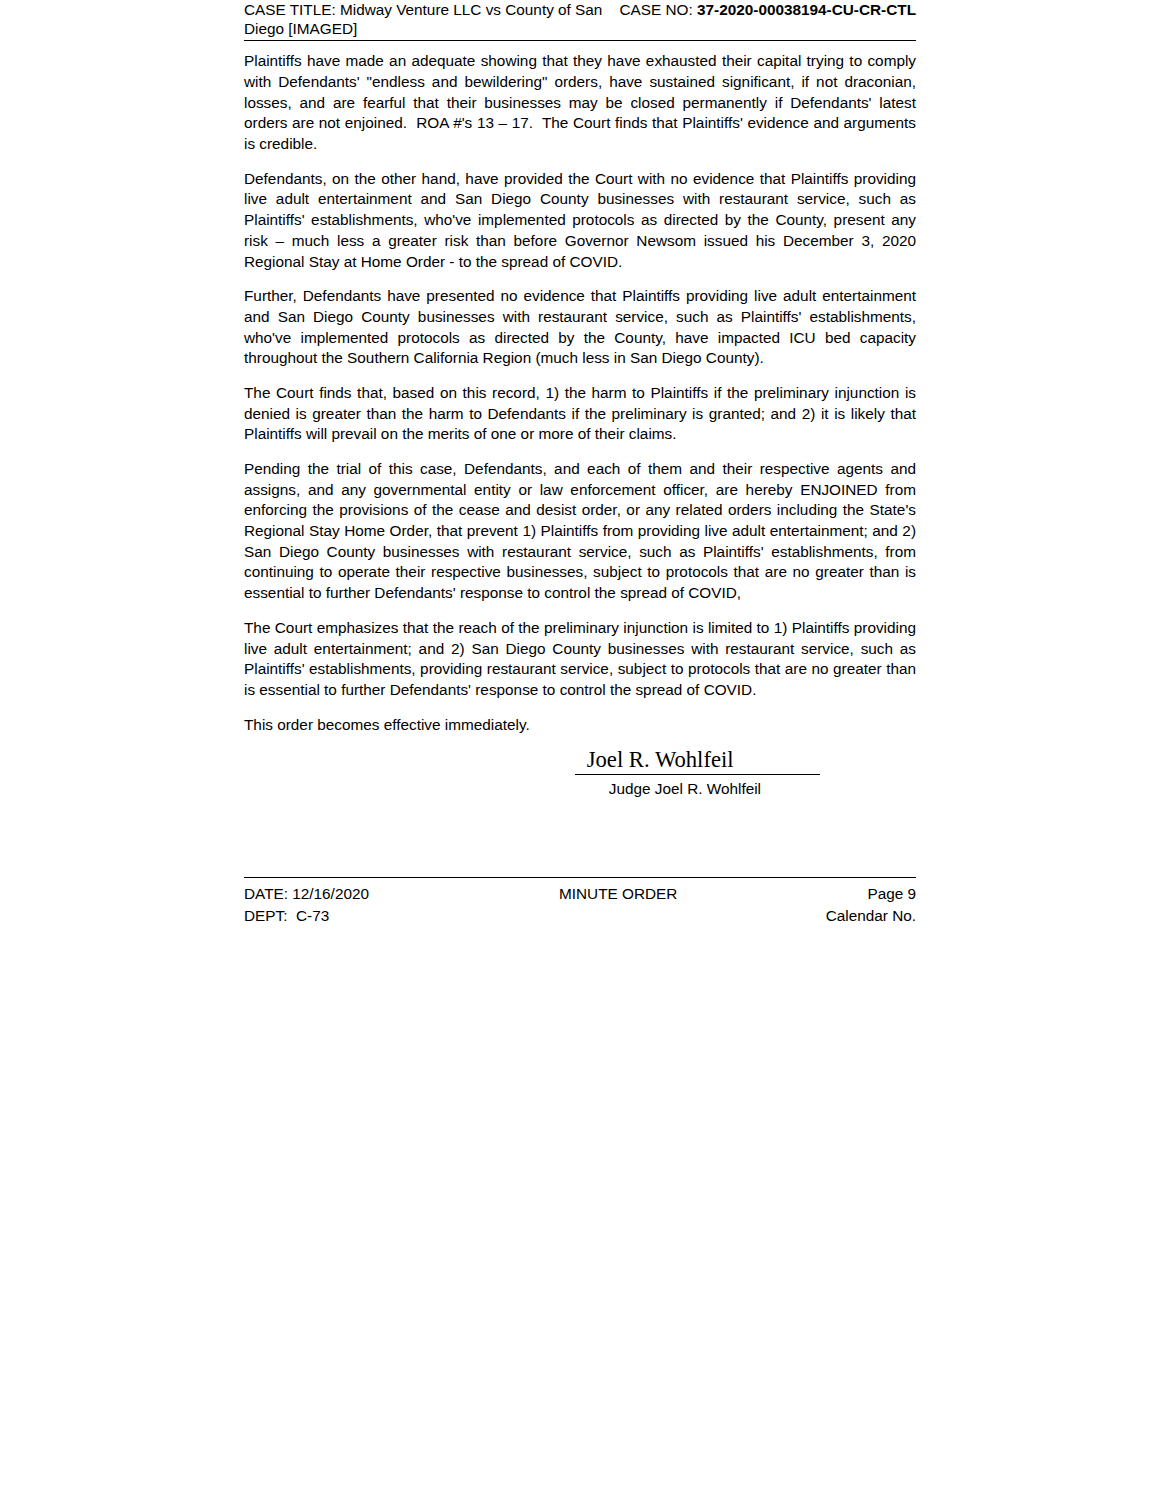CASE TITLE: Midway Venture LLC vs County of San Diego [IMAGED]
CASE NO: 37-2020-00038194-CU-CR-CTL
Plaintiffs have made an adequate showing that they have exhausted their capital trying to comply with Defendants' "endless and bewildering" orders, have sustained significant, if not draconian, losses, and are fearful that their businesses may be closed permanently if Defendants' latest orders are not enjoined. ROA #'s 13 – 17. The Court finds that Plaintiffs' evidence and arguments is credible.
Defendants, on the other hand, have provided the Court with no evidence that Plaintiffs providing live adult entertainment and San Diego County businesses with restaurant service, such as Plaintiffs' establishments, who've implemented protocols as directed by the County, present any risk – much less a greater risk than before Governor Newsom issued his December 3, 2020 Regional Stay at Home Order - to the spread of COVID.
Further, Defendants have presented no evidence that Plaintiffs providing live adult entertainment and San Diego County businesses with restaurant service, such as Plaintiffs' establishments, who've implemented protocols as directed by the County, have impacted ICU bed capacity throughout the Southern California Region (much less in San Diego County).
The Court finds that, based on this record, 1) the harm to Plaintiffs if the preliminary injunction is denied is greater than the harm to Defendants if the preliminary is granted; and 2) it is likely that Plaintiffs will prevail on the merits of one or more of their claims.
Pending the trial of this case, Defendants, and each of them and their respective agents and assigns, and any governmental entity or law enforcement officer, are hereby ENJOINED from enforcing the provisions of the cease and desist order, or any related orders including the State's Regional Stay Home Order, that prevent 1) Plaintiffs from providing live adult entertainment; and 2) San Diego County businesses with restaurant service, such as Plaintiffs' establishments, from continuing to operate their respective businesses, subject to protocols that are no greater than is essential to further Defendants' response to control the spread of COVID,
The Court emphasizes that the reach of the preliminary injunction is limited to 1) Plaintiffs providing live adult entertainment; and 2) San Diego County businesses with restaurant service, such as Plaintiffs' establishments, providing restaurant service, subject to protocols that are no greater than is essential to further Defendants' response to control the spread of COVID.
This order becomes effective immediately.
Joel R. Wohlfeil
Judge Joel R. Wohlfeil
DATE: 12/16/2020
MINUTE ORDER
Page 9
DEPT: C-73
Calendar No.